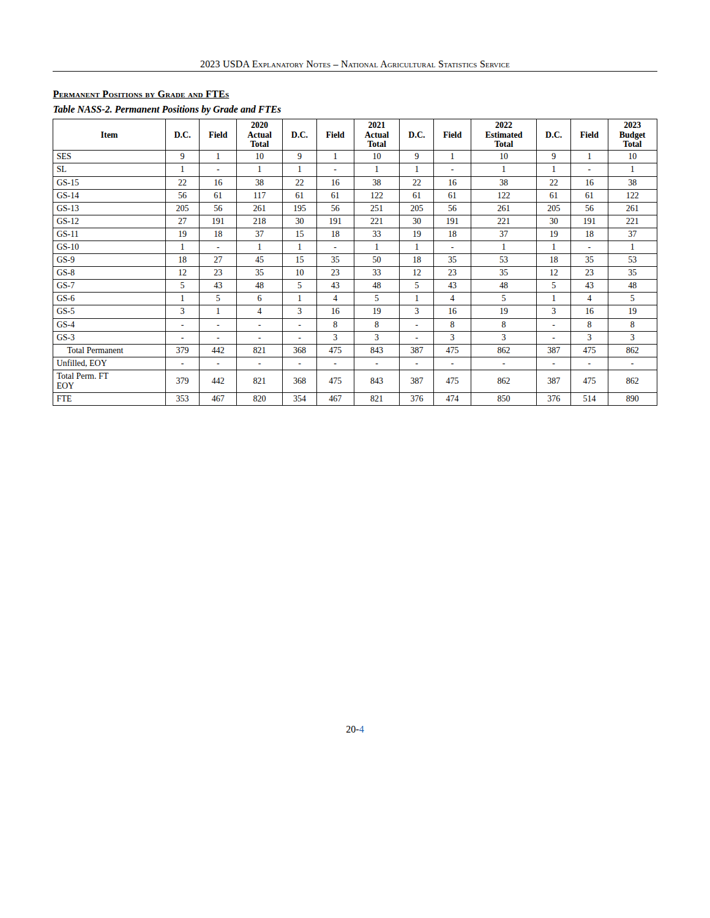2023 USDA Explanatory Notes – National Agricultural Statistics Service
Permanent Positions by Grade and FTEs
Table NASS-2. Permanent Positions by Grade and FTEs
| Item | D.C. | Field | 2020 Actual Total | D.C. | Field | 2021 Actual Total | D.C. | Field | 2022 Estimated Total | D.C. | Field | 2023 Budget Total |
| --- | --- | --- | --- | --- | --- | --- | --- | --- | --- | --- | --- | --- |
| SES | 9 | 1 | 10 | 9 | 1 | 10 | 9 | 1 | 10 | 9 | 1 | 10 |
| SL | 1 | - | 1 | 1 | - | 1 | 1 | - | 1 | 1 | - | 1 |
| GS-15 | 22 | 16 | 38 | 22 | 16 | 38 | 22 | 16 | 38 | 22 | 16 | 38 |
| GS-14 | 56 | 61 | 117 | 61 | 61 | 122 | 61 | 61 | 122 | 61 | 61 | 122 |
| GS-13 | 205 | 56 | 261 | 195 | 56 | 251 | 205 | 56 | 261 | 205 | 56 | 261 |
| GS-12 | 27 | 191 | 218 | 30 | 191 | 221 | 30 | 191 | 221 | 30 | 191 | 221 |
| GS-11 | 19 | 18 | 37 | 15 | 18 | 33 | 19 | 18 | 37 | 19 | 18 | 37 |
| GS-10 | 1 | - | 1 | 1 | - | 1 | 1 | - | 1 | 1 | - | 1 |
| GS-9 | 18 | 27 | 45 | 15 | 35 | 50 | 18 | 35 | 53 | 18 | 35 | 53 |
| GS-8 | 12 | 23 | 35 | 10 | 23 | 33 | 12 | 23 | 35 | 12 | 23 | 35 |
| GS-7 | 5 | 43 | 48 | 5 | 43 | 48 | 5 | 43 | 48 | 5 | 43 | 48 |
| GS-6 | 1 | 5 | 6 | 1 | 4 | 5 | 1 | 4 | 5 | 1 | 4 | 5 |
| GS-5 | 3 | 1 | 4 | 3 | 16 | 19 | 3 | 16 | 19 | 3 | 16 | 19 |
| GS-4 | - | - | - | - | 8 | 8 | - | 8 | 8 | - | 8 | 8 |
| GS-3 | - | - | - | - | 3 | 3 | - | 3 | 3 | - | 3 | 3 |
| Total Permanent | 379 | 442 | 821 | 368 | 475 | 843 | 387 | 475 | 862 | 387 | 475 | 862 |
| Unfilled, EOY | - | - | - | - | - | - | - | - | - | - | - | - |
| Total Perm. FT EOY | 379 | 442 | 821 | 368 | 475 | 843 | 387 | 475 | 862 | 387 | 475 | 862 |
| FTE | 353 | 467 | 820 | 354 | 467 | 821 | 376 | 474 | 850 | 376 | 514 | 890 |
20-4